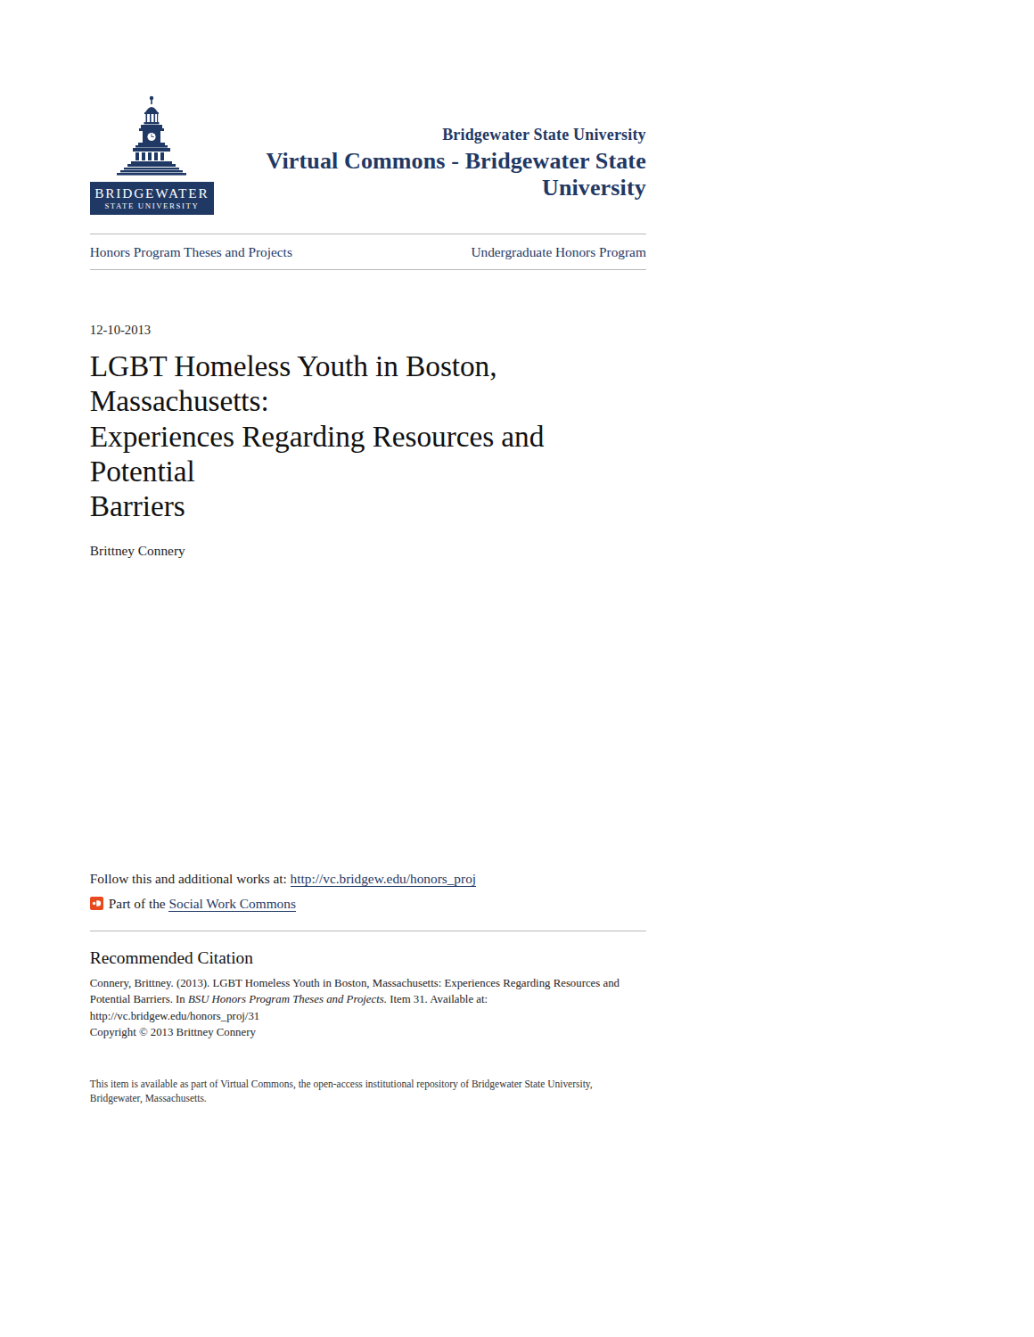Bridgewater State University
Bridgewater State University
Virtual Commons - Bridgewater State University
Honors Program Theses and Projects
Undergraduate Honors Program
12-10-2013
LGBT Homeless Youth in Boston, Massachusetts:
Experiences Regarding Resources and Potential
Barriers
Brittney Connery
Follow this and additional works at: http://vc.bridgew.edu/honors_proj
Part of the Social Work Commons
Recommended Citation
Connery, Brittney. (2013). LGBT Homeless Youth in Boston, Massachusetts: Experiences Regarding Resources and Potential Barriers. In BSU Honors Program Theses and Projects. Item 31. Available at: http://vc.bridgew.edu/honors_proj/31
Copyright © 2013 Brittney Connery
This item is available as part of Virtual Commons, the open-access institutional repository of Bridgewater State University, Bridgewater, Massachusetts.